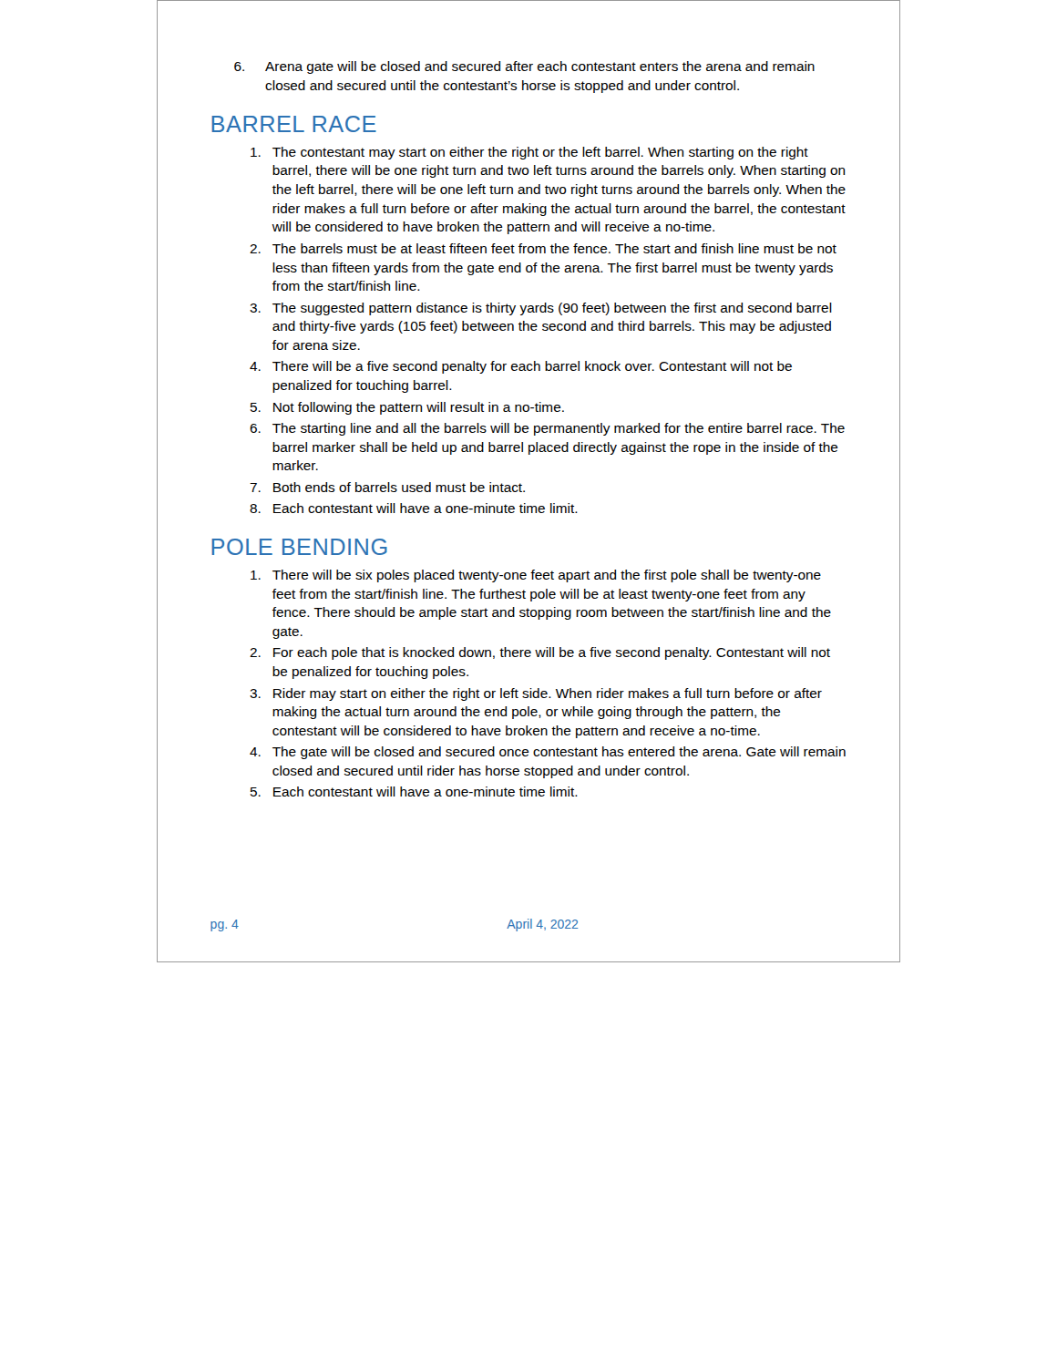Arena gate will be closed and secured after each contestant enters the arena and remain closed and secured until the contestant’s horse is stopped and under control.
BARREL RACE
The contestant may start on either the right or the left barrel. When starting on the right barrel, there will be one right turn and two left turns around the barrels only. When starting on the left barrel, there will be one left turn and two right turns around the barrels only. When the rider makes a full turn before or after making the actual turn around the barrel, the contestant will be considered to have broken the pattern and will receive a no-time.
The barrels must be at least fifteen feet from the fence. The start and finish line must be not less than fifteen yards from the gate end of the arena. The first barrel must be twenty yards from the start/finish line.
The suggested pattern distance is thirty yards (90 feet) between the first and second barrel and thirty-five yards (105 feet) between the second and third barrels. This may be adjusted for arena size.
There will be a five second penalty for each barrel knock over. Contestant will not be penalized for touching barrel.
Not following the pattern will result in a no-time.
The starting line and all the barrels will be permanently marked for the entire barrel race. The barrel marker shall be held up and barrel placed directly against the rope in the inside of the marker.
Both ends of barrels used must be intact.
Each contestant will have a one-minute time limit.
POLE BENDING
There will be six poles placed twenty-one feet apart and the first pole shall be twenty-one feet from the start/finish line. The furthest pole will be at least twenty-one feet from any fence. There should be ample start and stopping room between the start/finish line and the gate.
For each pole that is knocked down, there will be a five second penalty. Contestant will not be penalized for touching poles.
Rider may start on either the right or left side. When rider makes a full turn before or after making the actual turn around the end pole, or while going through the pattern, the contestant will be considered to have broken the pattern and receive a no-time.
The gate will be closed and secured once contestant has entered the arena. Gate will remain closed and secured until rider has horse stopped and under control.
Each contestant will have a one-minute time limit.
pg. 4
April 4, 2022